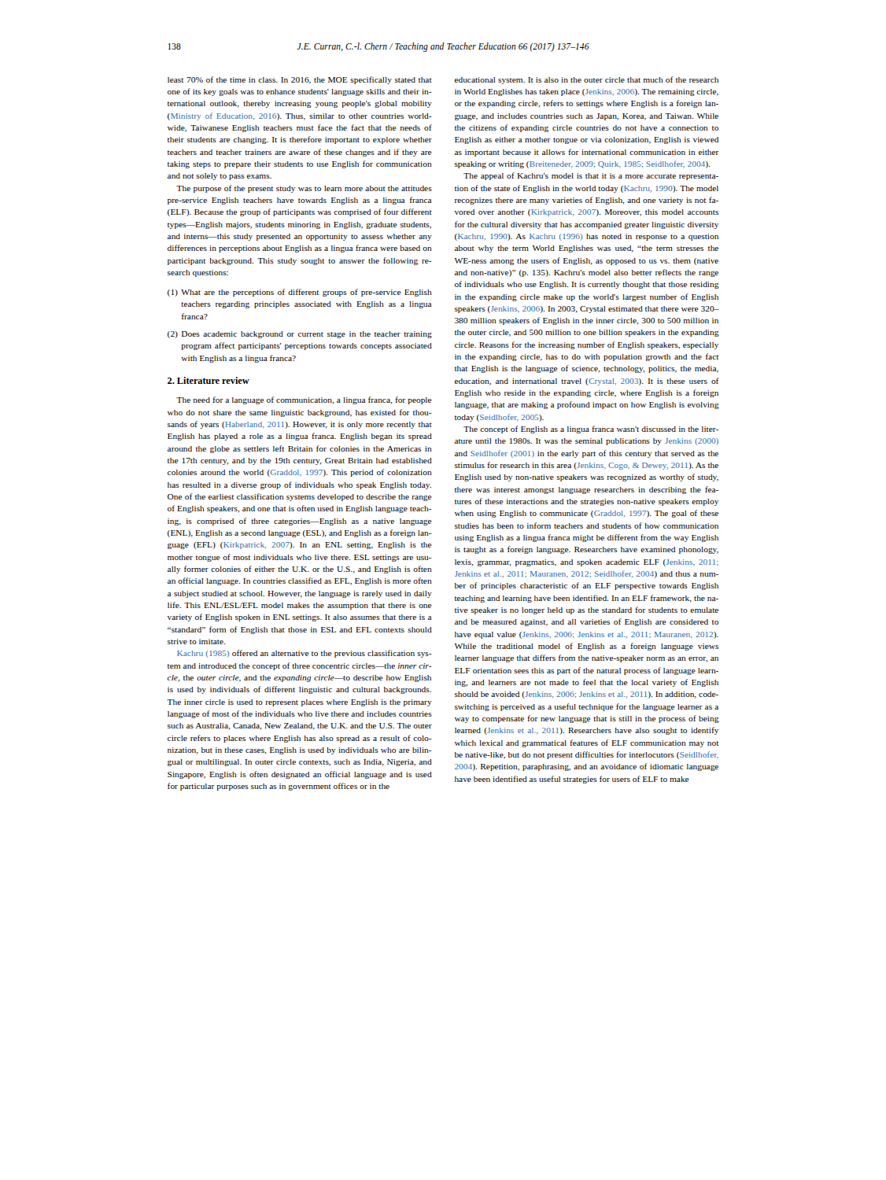138
J.E. Curran, C.-l. Chern / Teaching and Teacher Education 66 (2017) 137–146
least 70% of the time in class. In 2016, the MOE specifically stated that one of its key goals was to enhance students' language skills and their international outlook, thereby increasing young people's global mobility (Ministry of Education, 2016). Thus, similar to other countries worldwide, Taiwanese English teachers must face the fact that the needs of their students are changing. It is therefore important to explore whether teachers and teacher trainers are aware of these changes and if they are taking steps to prepare their students to use English for communication and not solely to pass exams.
The purpose of the present study was to learn more about the attitudes pre-service English teachers have towards English as a lingua franca (ELF). Because the group of participants was comprised of four different types—English majors, students minoring in English, graduate students, and interns—this study presented an opportunity to assess whether any differences in perceptions about English as a lingua franca were based on participant background. This study sought to answer the following research questions:
What are the perceptions of different groups of pre-service English teachers regarding principles associated with English as a lingua franca?
Does academic background or current stage in the teacher training program affect participants' perceptions towards concepts associated with English as a lingua franca?
2. Literature review
The need for a language of communication, a lingua franca, for people who do not share the same linguistic background, has existed for thousands of years (Haberland, 2011). However, it is only more recently that English has played a role as a lingua franca. English began its spread around the globe as settlers left Britain for colonies in the Americas in the 17th century, and by the 19th century, Great Britain had established colonies around the world (Graddol, 1997). This period of colonization has resulted in a diverse group of individuals who speak English today. One of the earliest classification systems developed to describe the range of English speakers, and one that is often used in English language teaching, is comprised of three categories—English as a native language (ENL), English as a second language (ESL), and English as a foreign language (EFL) (Kirkpatrick, 2007). In an ENL setting, English is the mother tongue of most individuals who live there. ESL settings are usually former colonies of either the U.K. or the U.S., and English is often an official language. In countries classified as EFL, English is more often a subject studied at school. However, the language is rarely used in daily life. This ENL/ESL/EFL model makes the assumption that there is one variety of English spoken in ENL settings. It also assumes that there is a “standard” form of English that those in ESL and EFL contexts should strive to imitate.
Kachru (1985) offered an alternative to the previous classification system and introduced the concept of three concentric circles—the inner circle, the outer circle, and the expanding circle—to describe how English is used by individuals of different linguistic and cultural backgrounds. The inner circle is used to represent places where English is the primary language of most of the individuals who live there and includes countries such as Australia, Canada, New Zealand, the U.K. and the U.S. The outer circle refers to places where English has also spread as a result of colonization, but in these cases, English is used by individuals who are bilingual or multilingual. In outer circle contexts, such as India, Nigeria, and Singapore, English is often designated an official language and is used for particular purposes such as in government offices or in the
educational system. It is also in the outer circle that much of the research in World Englishes has taken place (Jenkins, 2006). The remaining circle, or the expanding circle, refers to settings where English is a foreign language, and includes countries such as Japan, Korea, and Taiwan. While the citizens of expanding circle countries do not have a connection to English as either a mother tongue or via colonization, English is viewed as important because it allows for international communication in either speaking or writing (Breiteneder, 2009; Quirk, 1985; Seidlhofer, 2004).
The appeal of Kachru's model is that it is a more accurate representation of the state of English in the world today (Kachru, 1990). The model recognizes there are many varieties of English, and one variety is not favored over another (Kirkpatrick, 2007). Moreover, this model accounts for the cultural diversity that has accompanied greater linguistic diversity (Kachru, 1990). As Kachru (1996) has noted in response to a question about why the term World Englishes was used, “the term stresses the WE-ness among the users of English, as opposed to us vs. them (native and non-native)” (p. 135). Kachru's model also better reflects the range of individuals who use English. It is currently thought that those residing in the expanding circle make up the world's largest number of English speakers (Jenkins, 2006). In 2003, Crystal estimated that there were 320–380 million speakers of English in the inner circle, 300 to 500 million in the outer circle, and 500 million to one billion speakers in the expanding circle. Reasons for the increasing number of English speakers, especially in the expanding circle, has to do with population growth and the fact that English is the language of science, technology, politics, the media, education, and international travel (Crystal, 2003). It is these users of English who reside in the expanding circle, where English is a foreign language, that are making a profound impact on how English is evolving today (Seidlhofer, 2005).
The concept of English as a lingua franca wasn't discussed in the literature until the 1980s. It was the seminal publications by Jenkins (2000) and Seidlhofer (2001) in the early part of this century that served as the stimulus for research in this area (Jenkins, Cogo, & Dewey, 2011). As the English used by non-native speakers was recognized as worthy of study, there was interest amongst language researchers in describing the features of these interactions and the strategies non-native speakers employ when using English to communicate (Graddol, 1997). The goal of these studies has been to inform teachers and students of how communication using English as a lingua franca might be different from the way English is taught as a foreign language. Researchers have examined phonology, lexis, grammar, pragmatics, and spoken academic ELF (Jenkins, 2011; Jenkins et al., 2011; Mauranen, 2012; Seidlhofer, 2004) and thus a number of principles characteristic of an ELF perspective towards English teaching and learning have been identified. In an ELF framework, the native speaker is no longer held up as the standard for students to emulate and be measured against, and all varieties of English are considered to have equal value (Jenkins, 2006; Jenkins et al., 2011; Mauranen, 2012). While the traditional model of English as a foreign language views learner language that differs from the native-speaker norm as an error, an ELF orientation sees this as part of the natural process of language learning, and learners are not made to feel that the local variety of English should be avoided (Jenkins, 2006; Jenkins et al., 2011). In addition, code-switching is perceived as a useful technique for the language learner as a way to compensate for new language that is still in the process of being learned (Jenkins et al., 2011). Researchers have also sought to identify which lexical and grammatical features of ELF communication may not be native-like, but do not present difficulties for interlocutors (Seidlhofer, 2004). Repetition, paraphrasing, and an avoidance of idiomatic language have been identified as useful strategies for users of ELF to make